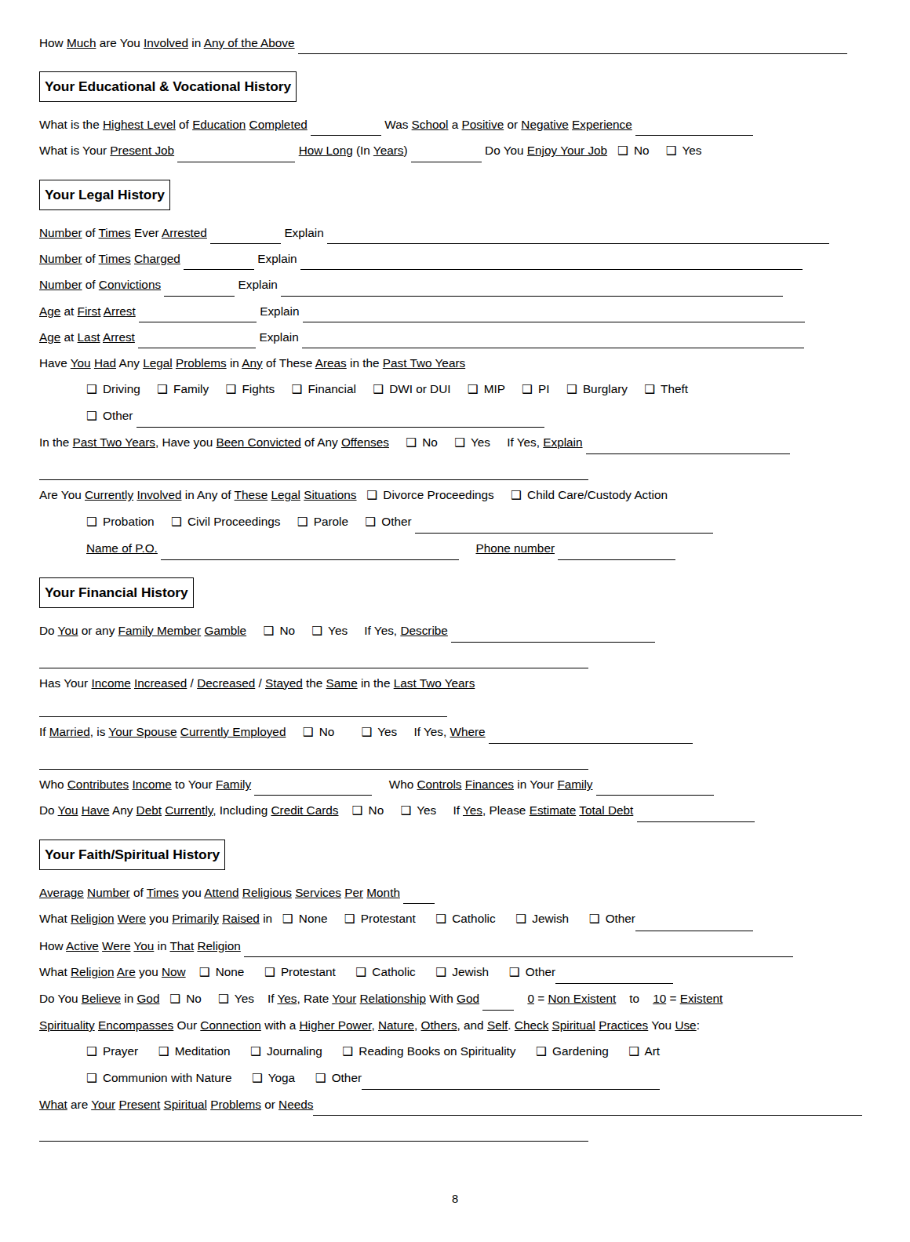How Much are You Involved in Any of the Above
Your Educational & Vocational History
What is the Highest Level of Education Completed Was School a Positive or Negative Experience
What is Your Present Job How Long (In Years) Do You Enjoy Your Job ❑ No ❑ Yes
Your Legal History
Number of Times Ever Arrested Explain
Number of Times Charged Explain
Number of Convictions Explain
Age at First Arrest Explain
Age at Last Arrest Explain
Have You Had Any Legal Problems in Any of These Areas in the Past Two Years
❑ Driving ❑ Family ❑ Fights ❑ Financial ❑ DWI or DUI ❑ MIP ❑ PI ❑ Burglary ❑ Theft
❑ Other
In the Past Two Years, Have you Been Convicted of Any Offenses ❑ No ❑ Yes If Yes, Explain
Are You Currently Involved in Any of These Legal Situations ❑ Divorce Proceedings ❑ Child Care/Custody Action
❑ Probation ❑ Civil Proceedings ❑ Parole ❑ Other
Name of P.O. Phone number
Your Financial History
Do You or any Family Member Gamble ❑ No ❑ Yes If Yes, Describe
Has Your Income Increased / Decreased / Stayed the Same in the Last Two Years
If Married, is Your Spouse Currently Employed ❑ No ❑ Yes If Yes, Where
Who Contributes Income to Your Family Who Controls Finances in Your Family
Do You Have Any Debt Currently, Including Credit Cards ❑ No ❑ Yes If Yes, Please Estimate Total Debt
Your Faith/Spiritual History
Average Number of Times you Attend Religious Services Per Month
What Religion Were you Primarily Raised in ❑ None ❑ Protestant ❑ Catholic ❑ Jewish ❑ Other
How Active Were You in That Religion
What Religion Are you Now ❑ None ❑ Protestant ❑ Catholic ❑ Jewish ❑ Other
Do You Believe in God ❑ No ❑ Yes If Yes, Rate Your Relationship With God 0 = Non Existent to 10 = Existent
Spirituality Encompasses Our Connection with a Higher Power, Nature, Others, and Self. Check Spiritual Practices You Use:
❑ Prayer ❑ Meditation ❑ Journaling ❑ Reading Books on Spirituality ❑ Gardening ❑ Art
❑ Communion with Nature ❑ Yoga ❑ Other
What are Your Present Spiritual Problems or Needs
8